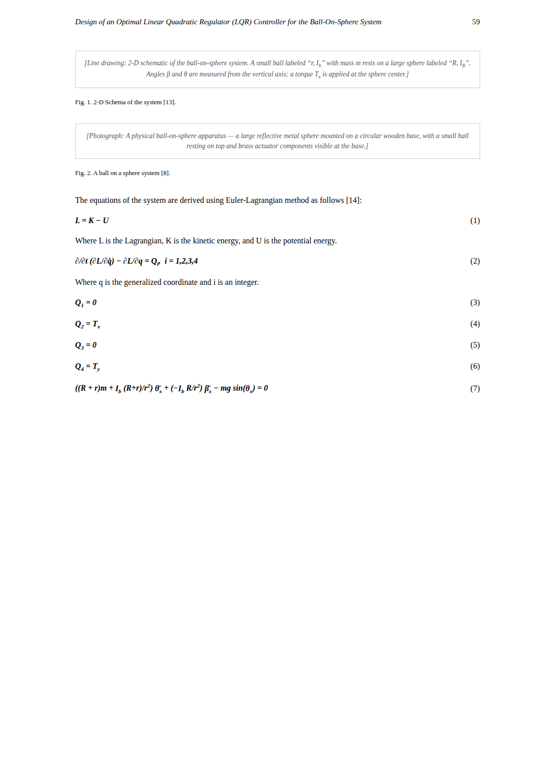Design of an Optimal Linear Quadratic Regulator (LQR) Controller for the Ball-On-Sphere System 59
[Line drawing: 2-D schematic of the ball-on-sphere system. A small ball labeled “r, Ib” with mass m rests on a large sphere labeled “R, IB”. Angles β and θ are measured from the vertical axis; a torque Tx is applied at the sphere center.]
Fig. 1. 2-D Schema of the system [13].
[Photograph: A physical ball-on-sphere apparatus — a large reflective metal sphere mounted on a circular wooden base, with a small ball resting on top and brass actuator components visible at the base.]
Fig. 2. A ball on a sphere system [8].
The equations of the system are derived using Euler-Lagrangian method as follows [14]:
L = K − U (1)
Where L is the Lagrangian, K is the kinetic energy, and U is the potential energy.
∂/∂t (∂L/∂q̇) − ∂L/∂q = Qi, i = 1,2,3,4 (2)
Where q is the generalized coordinate and i is an integer.
Q1 = 0 (3)
Q2 = Tx (4)
Q3 = 0 (5)
Q4 = Ty (6)
((R + r)m + Ib (R+r)/r2) θ̈x + (−Ib R/r2) β̈x − mg sin(θx) = 0 (7)